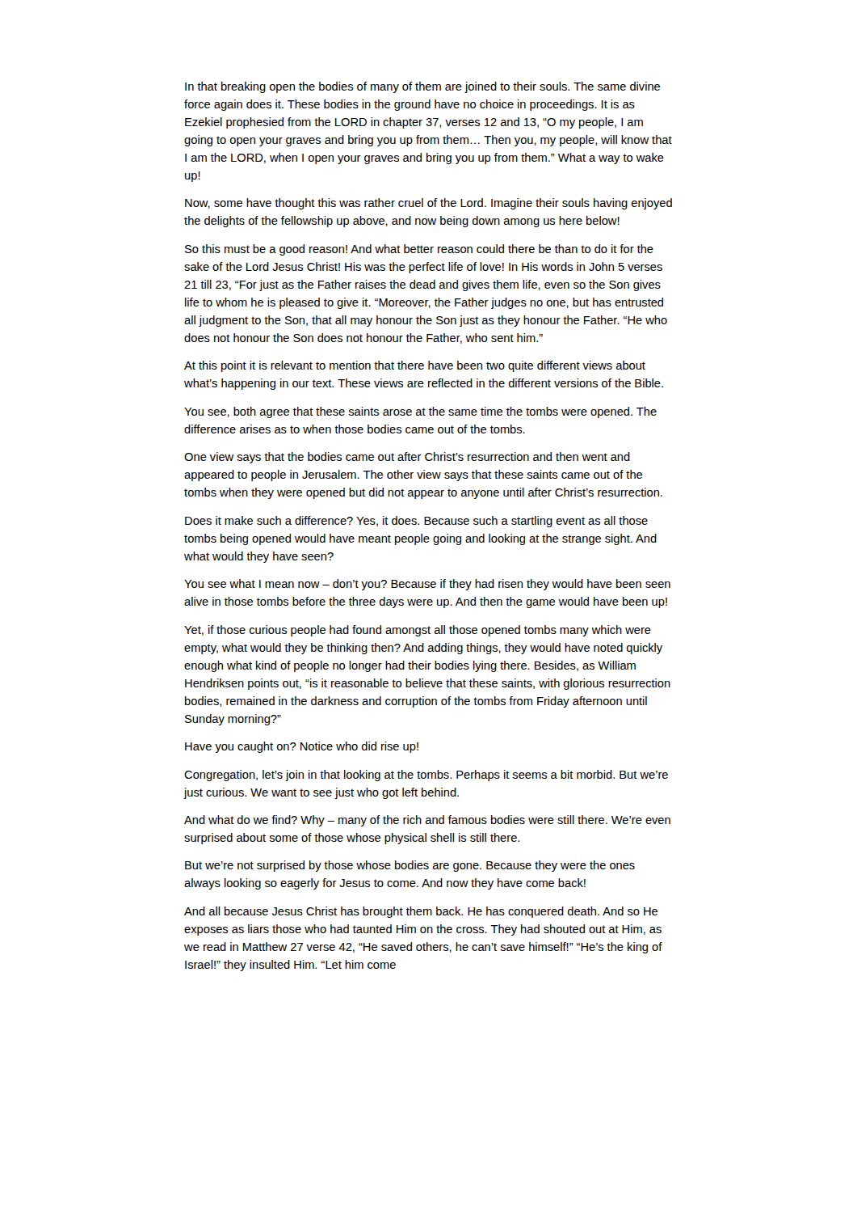In that breaking open the bodies of many of them are joined to their souls. The same divine force again does it. These bodies in the ground have no choice in proceedings. It is as Ezekiel prophesied from the LORD in chapter 37, verses 12 and 13, “O my people, I am going to open your graves and bring you up from them… Then you, my people, will know that I am the LORD, when I open your graves and bring you up from them.” What a way to wake up!
Now, some have thought this was rather cruel of the Lord. Imagine their souls having enjoyed the delights of the fellowship up above, and now being down among us here below!
So this must be a good reason! And what better reason could there be than to do it for the sake of the Lord Jesus Christ! His was the perfect life of love! In His words in John 5 verses 21 till 23, “For just as the Father raises the dead and gives them life, even so the Son gives life to whom he is pleased to give it. “Moreover, the Father judges no one, but has entrusted all judgment to the Son, that all may honour the Son just as they honour the Father. “He who does not honour the Son does not honour the Father, who sent him.”
At this point it is relevant to mention that there have been two quite different views about what’s happening in our text. These views are reflected in the different versions of the Bible.
You see, both agree that these saints arose at the same time the tombs were opened. The difference arises as to when those bodies came out of the tombs.
One view says that the bodies came out after Christ’s resurrection and then went and appeared to people in Jerusalem. The other view says that these saints came out of the tombs when they were opened but did not appear to anyone until after Christ’s resurrection.
Does it make such a difference? Yes, it does. Because such a startling event as all those tombs being opened would have meant people going and looking at the strange sight. And what would they have seen?
You see what I mean now – don’t you? Because if they had risen they would have been seen alive in those tombs before the three days were up. And then the game would have been up!
Yet, if those curious people had found amongst all those opened tombs many which were empty, what would they be thinking then? And adding things, they would have noted quickly enough what kind of people no longer had their bodies lying there. Besides, as William Hendriksen points out, “is it reasonable to believe that these saints, with glorious resurrection bodies, remained in the darkness and corruption of the tombs from Friday afternoon until Sunday morning?”
Have you caught on? Notice who did rise up!
Congregation, let’s join in that looking at the tombs. Perhaps it seems a bit morbid. But we’re just curious. We want to see just who got left behind.
And what do we find? Why – many of the rich and famous bodies were still there. We’re even surprised about some of those whose physical shell is still there.
But we’re not surprised by those whose bodies are gone. Because they were the ones always looking so eagerly for Jesus to come. And now they have come back!
And all because Jesus Christ has brought them back. He has conquered death. And so He exposes as liars those who had taunted Him on the cross. They had shouted out at Him, as we read in Matthew 27 verse 42, “He saved others, he can’t save himself!” “He’s the king of Israel!” they insulted Him. “Let him come